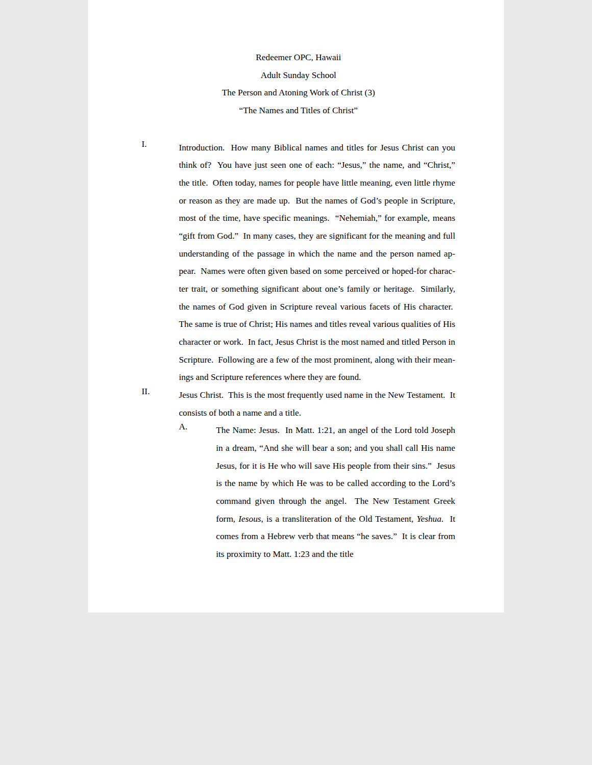Redeemer OPC, Hawaii
Adult Sunday School
The Person and Atoning Work of Christ (3)
“The Names and Titles of Christ”
I.
Introduction. How many Biblical names and titles for Jesus Christ can you think of? You have just seen one of each: “Jesus,” the name, and “Christ,” the title. Often today, names for people have little meaning, even little rhyme or reason as they are made up. But the names of God’s people in Scripture, most of the time, have specific meanings. “Nehemiah,” for example, means “gift from God.” In many cases, they are significant for the meaning and full understanding of the passage in which the name and the person named appear. Names were often given based on some perceived or hoped-for character trait, or something significant about one’s family or heritage. Similarly, the names of God given in Scripture reveal various facets of His character. The same is true of Christ; His names and titles reveal various qualities of His character or work. In fact, Jesus Christ is the most named and titled Person in Scripture. Following are a few of the most prominent, along with their meanings and Scripture references where they are found.
II.
Jesus Christ. This is the most frequently used name in the New Testament. It consists of both a name and a title.
A.
The Name: Jesus. In Matt. 1:21, an angel of the Lord told Joseph in a dream, “And she will bear a son; and you shall call His name Jesus, for it is He who will save His people from their sins.” Jesus is the name by which He was to be called according to the Lord’s command given through the angel. The New Testament Greek form, Iesous, is a transliteration of the Old Testament, Yeshua. It comes from a Hebrew verb that means “he saves.” It is clear from its proximity to Matt. 1:23 and the title